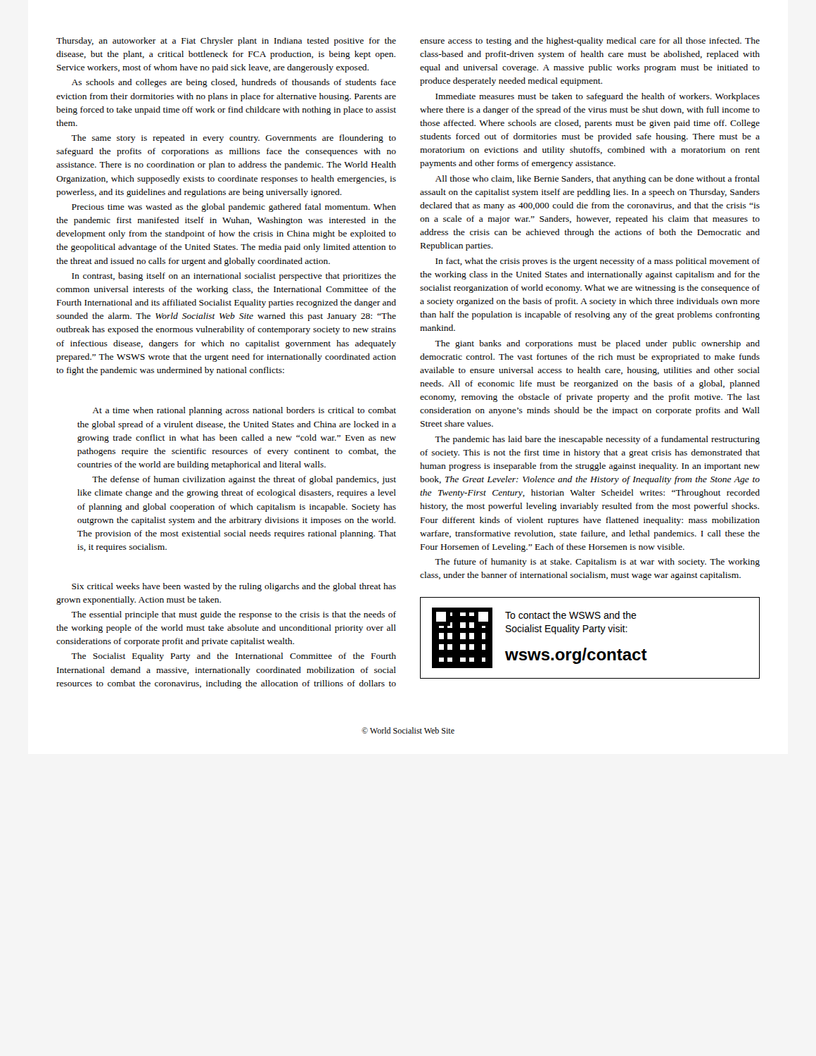Thursday, an autoworker at a Fiat Chrysler plant in Indiana tested positive for the disease, but the plant, a critical bottleneck for FCA production, is being kept open. Service workers, most of whom have no paid sick leave, are dangerously exposed.
As schools and colleges are being closed, hundreds of thousands of students face eviction from their dormitories with no plans in place for alternative housing. Parents are being forced to take unpaid time off work or find childcare with nothing in place to assist them.
The same story is repeated in every country. Governments are floundering to safeguard the profits of corporations as millions face the consequences with no assistance. There is no coordination or plan to address the pandemic. The World Health Organization, which supposedly exists to coordinate responses to health emergencies, is powerless, and its guidelines and regulations are being universally ignored.
Precious time was wasted as the global pandemic gathered fatal momentum. When the pandemic first manifested itself in Wuhan, Washington was interested in the development only from the standpoint of how the crisis in China might be exploited to the geopolitical advantage of the United States. The media paid only limited attention to the threat and issued no calls for urgent and globally coordinated action.
In contrast, basing itself on an international socialist perspective that prioritizes the common universal interests of the working class, the International Committee of the Fourth International and its affiliated Socialist Equality parties recognized the danger and sounded the alarm. The World Socialist Web Site warned this past January 28: “The outbreak has exposed the enormous vulnerability of contemporary society to new strains of infectious disease, dangers for which no capitalist government has adequately prepared.” The WSWS wrote that the urgent need for internationally coordinated action to fight the pandemic was undermined by national conflicts:
At a time when rational planning across national borders is critical to combat the global spread of a virulent disease, the United States and China are locked in a growing trade conflict in what has been called a new “cold war.” Even as new pathogens require the scientific resources of every continent to combat, the countries of the world are building metaphorical and literal walls.
The defense of human civilization against the threat of global pandemics, just like climate change and the growing threat of ecological disasters, requires a level of planning and global cooperation of which capitalism is incapable. Society has outgrown the capitalist system and the arbitrary divisions it imposes on the world. The provision of the most existential social needs requires rational planning. That is, it requires socialism.
Six critical weeks have been wasted by the ruling oligarchs and the global threat has grown exponentially. Action must be taken.
The essential principle that must guide the response to the crisis is that the needs of the working people of the world must take absolute and unconditional priority over all considerations of corporate profit and private capitalist wealth.
The Socialist Equality Party and the International Committee of the Fourth International demand a massive, internationally coordinated mobilization of social resources to combat the coronavirus, including the allocation of trillions of dollars to ensure access to testing and the highest-quality medical care for all those infected. The class-based and profit-driven system of health care must be abolished, replaced with equal and universal coverage. A massive public works program must be initiated to produce desperately needed medical equipment.
Immediate measures must be taken to safeguard the health of workers. Workplaces where there is a danger of the spread of the virus must be shut down, with full income to those affected. Where schools are closed, parents must be given paid time off. College students forced out of dormitories must be provided safe housing. There must be a moratorium on evictions and utility shutoffs, combined with a moratorium on rent payments and other forms of emergency assistance.
All those who claim, like Bernie Sanders, that anything can be done without a frontal assault on the capitalist system itself are peddling lies. In a speech on Thursday, Sanders declared that as many as 400,000 could die from the coronavirus, and that the crisis “is on a scale of a major war.” Sanders, however, repeated his claim that measures to address the crisis can be achieved through the actions of both the Democratic and Republican parties.
In fact, what the crisis proves is the urgent necessity of a mass political movement of the working class in the United States and internationally against capitalism and for the socialist reorganization of world economy. What we are witnessing is the consequence of a society organized on the basis of profit. A society in which three individuals own more than half the population is incapable of resolving any of the great problems confronting mankind.
The giant banks and corporations must be placed under public ownership and democratic control. The vast fortunes of the rich must be expropriated to make funds available to ensure universal access to health care, housing, utilities and other social needs. All of economic life must be reorganized on the basis of a global, planned economy, removing the obstacle of private property and the profit motive. The last consideration on anyone’s minds should be the impact on corporate profits and Wall Street share values.
The pandemic has laid bare the inescapable necessity of a fundamental restructuring of society. This is not the first time in history that a great crisis has demonstrated that human progress is inseparable from the struggle against inequality. In an important new book, The Great Leveler: Violence and the History of Inequality from the Stone Age to the Twenty-First Century, historian Walter Scheidel writes: “Throughout recorded history, the most powerful leveling invariably resulted from the most powerful shocks. Four different kinds of violent ruptures have flattened inequality: mass mobilization warfare, transformative revolution, state failure, and lethal pandemics. I call these the Four Horsemen of Leveling.” Each of these Horsemen is now visible.
The future of humanity is at stake. Capitalism is at war with society. The working class, under the banner of international socialism, must wage war against capitalism.
To contact the WSWS and the
Socialist Equality Party visit:
wsws.org/contact
© World Socialist Web Site